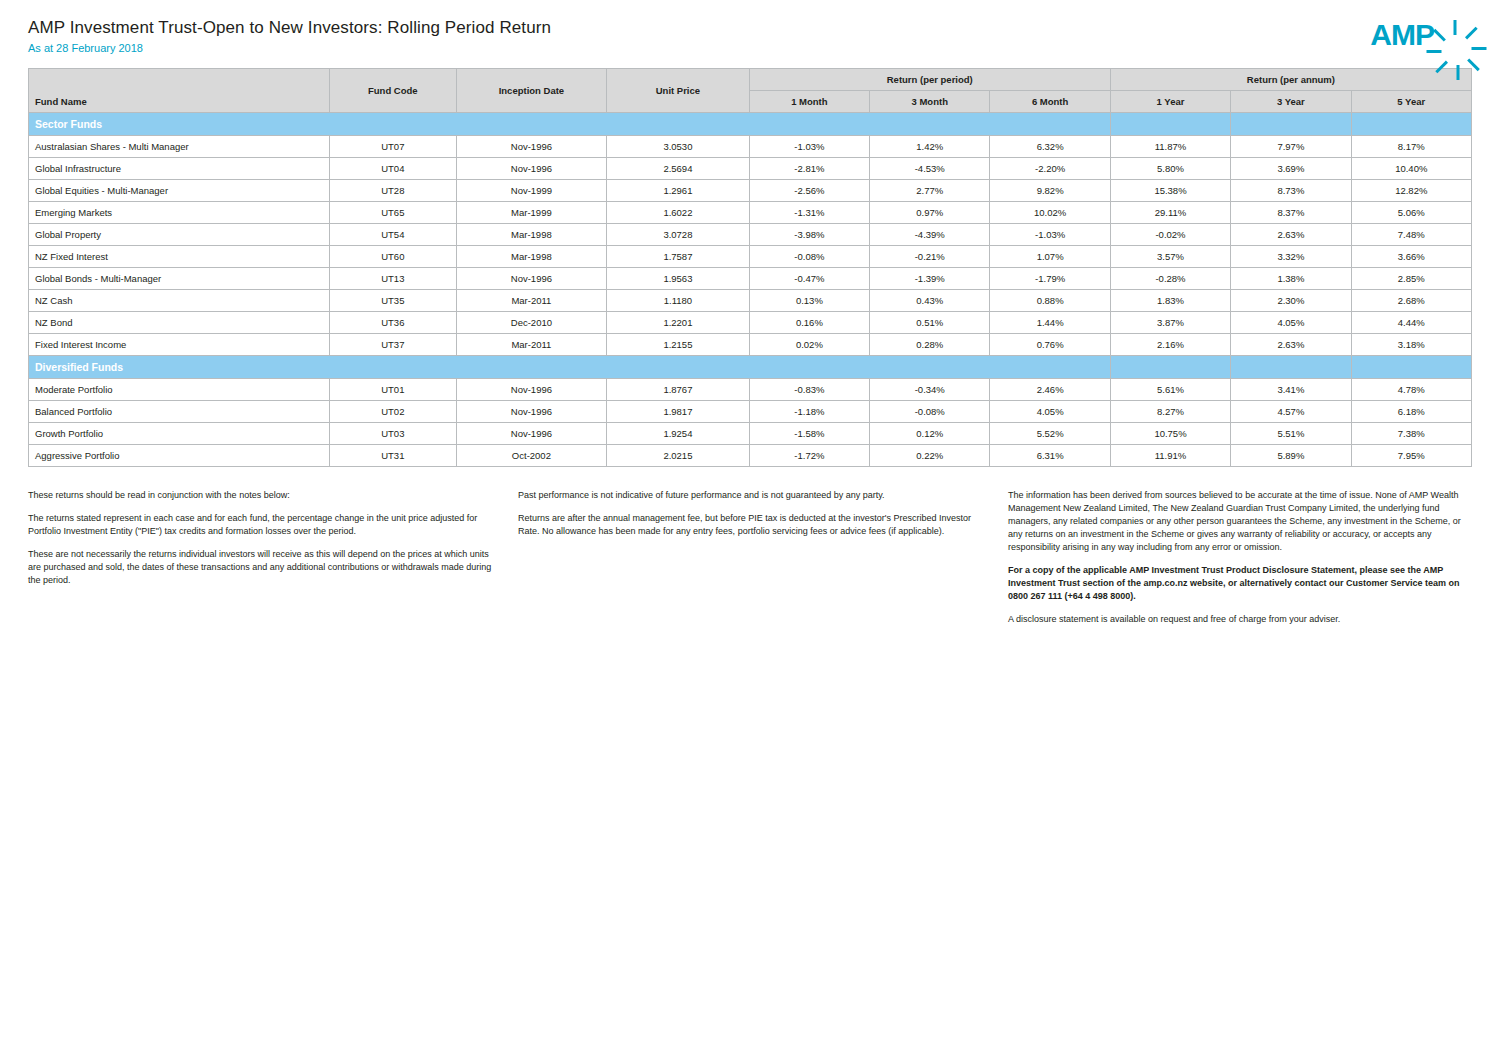AMP Investment Trust-Open to New Investors: Rolling Period Return
As at 28 February 2018
AMP
| Fund Name | Fund Code | Inception Date | Unit Price | Return (per period) | Return (per annum) |
| --- | --- | --- | --- | --- | --- |
| 1 Month | 3 Month | 6 Month | 1 Year | 3 Year | 5 Year |
| Sector Funds | | | |
| Australasian Shares - Multi Manager | UT07 | Nov-1996 | 3.0530 | -1.03% | 1.42% | 6.32% | 11.87% | 7.97% | 8.17% |
| Global Infrastructure | UT04 | Nov-1996 | 2.5694 | -2.81% | -4.53% | -2.20% | 5.80% | 3.69% | 10.40% |
| Global Equities - Multi-Manager | UT28 | Nov-1999 | 1.2961 | -2.56% | 2.77% | 9.82% | 15.38% | 8.73% | 12.82% |
| Emerging Markets | UT65 | Mar-1999 | 1.6022 | -1.31% | 0.97% | 10.02% | 29.11% | 8.37% | 5.06% |
| Global Property | UT54 | Mar-1998 | 3.0728 | -3.98% | -4.39% | -1.03% | -0.02% | 2.63% | 7.48% |
| NZ Fixed Interest | UT60 | Mar-1998 | 1.7587 | -0.08% | -0.21% | 1.07% | 3.57% | 3.32% | 3.66% |
| Global Bonds - Multi-Manager | UT13 | Nov-1996 | 1.9563 | -0.47% | -1.39% | -1.79% | -0.28% | 1.38% | 2.85% |
| NZ Cash | UT35 | Mar-2011 | 1.1180 | 0.13% | 0.43% | 0.88% | 1.83% | 2.30% | 2.68% |
| NZ Bond | UT36 | Dec-2010 | 1.2201 | 0.16% | 0.51% | 1.44% | 3.87% | 4.05% | 4.44% |
| Fixed Interest Income | UT37 | Mar-2011 | 1.2155 | 0.02% | 0.28% | 0.76% | 2.16% | 2.63% | 3.18% |
| Diversified Funds | | | |
| Moderate Portfolio | UT01 | Nov-1996 | 1.8767 | -0.83% | -0.34% | 2.46% | 5.61% | 3.41% | 4.78% |
| Balanced Portfolio | UT02 | Nov-1996 | 1.9817 | -1.18% | -0.08% | 4.05% | 8.27% | 4.57% | 6.18% |
| Growth Portfolio | UT03 | Nov-1996 | 1.9254 | -1.58% | 0.12% | 5.52% | 10.75% | 5.51% | 7.38% |
| Aggressive Portfolio | UT31 | Oct-2002 | 2.0215 | -1.72% | 0.22% | 6.31% | 11.91% | 5.89% | 7.95% |
These returns should be read in conjunction with the notes below:
The returns stated represent in each case and for each fund, the percentage change in the unit price adjusted for Portfolio Investment Entity ("PIE") tax credits and formation losses over the period.
These are not necessarily the returns individual investors will receive as this will depend on the prices at which units are purchased and sold, the dates of these transactions and any additional contributions or withdrawals made during the period.
Past performance is not indicative of future performance and is not guaranteed by any party.
Returns are after the annual management fee, but before PIE tax is deducted at the investor's Prescribed Investor Rate. No allowance has been made for any entry fees, portfolio servicing fees or advice fees (if applicable).
The information has been derived from sources believed to be accurate at the time of issue. None of AMP Wealth Management New Zealand Limited, The New Zealand Guardian Trust Company Limited, the underlying fund managers, any related companies or any other person guarantees the Scheme, any investment in the Scheme, or any returns on an investment in the Scheme or gives any warranty of reliability or accuracy, or accepts any responsibility arising in any way including from any error or omission.
For a copy of the applicable AMP Investment Trust Product Disclosure Statement, please see the AMP Investment Trust section of the amp.co.nz website, or alternatively contact our Customer Service team on 0800 267 111 (+64 4 498 8000).
A disclosure statement is available on request and free of charge from your adviser.